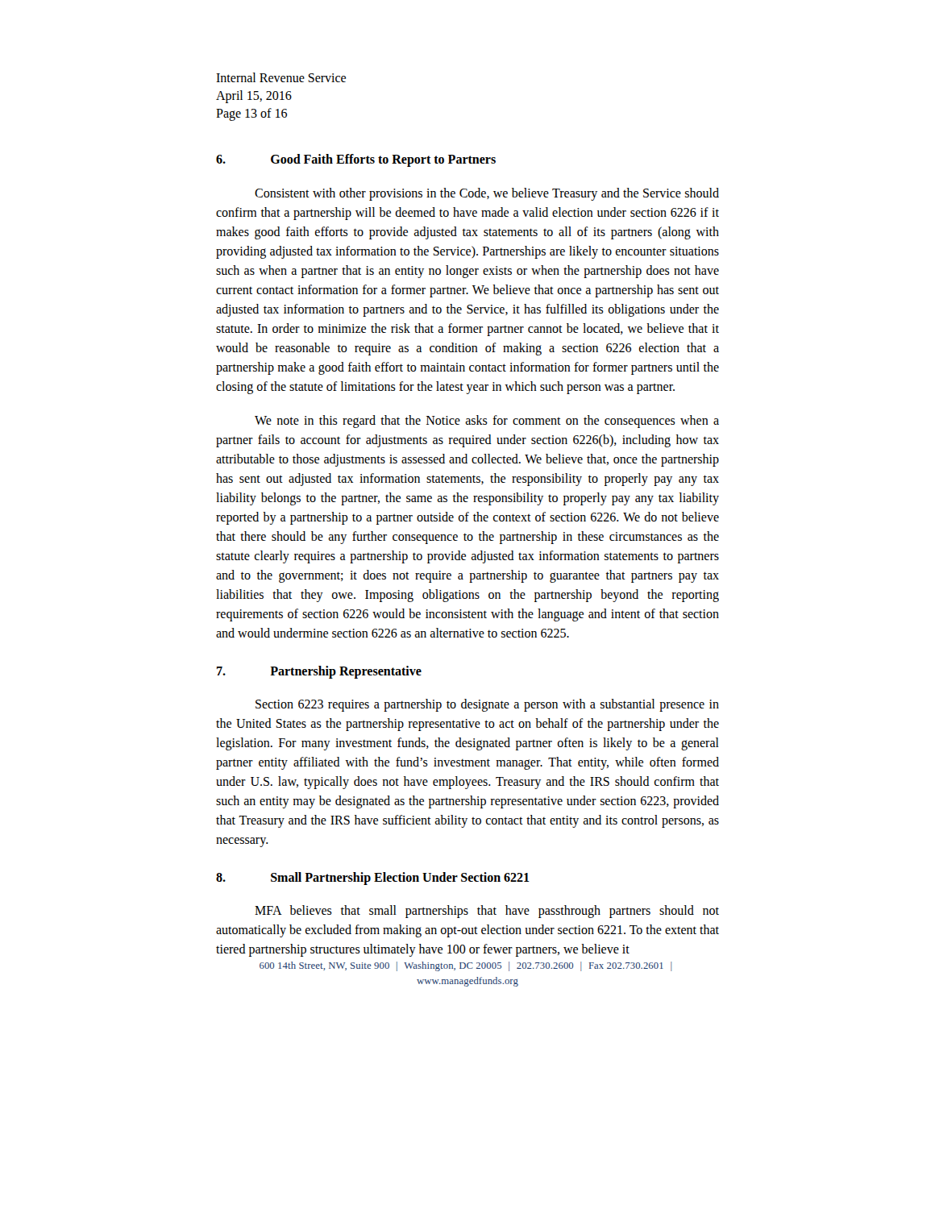Internal Revenue Service
April 15, 2016
Page 13 of 16
6. Good Faith Efforts to Report to Partners
Consistent with other provisions in the Code, we believe Treasury and the Service should confirm that a partnership will be deemed to have made a valid election under section 6226 if it makes good faith efforts to provide adjusted tax statements to all of its partners (along with providing adjusted tax information to the Service). Partnerships are likely to encounter situations such as when a partner that is an entity no longer exists or when the partnership does not have current contact information for a former partner. We believe that once a partnership has sent out adjusted tax information to partners and to the Service, it has fulfilled its obligations under the statute. In order to minimize the risk that a former partner cannot be located, we believe that it would be reasonable to require as a condition of making a section 6226 election that a partnership make a good faith effort to maintain contact information for former partners until the closing of the statute of limitations for the latest year in which such person was a partner.
We note in this regard that the Notice asks for comment on the consequences when a partner fails to account for adjustments as required under section 6226(b), including how tax attributable to those adjustments is assessed and collected. We believe that, once the partnership has sent out adjusted tax information statements, the responsibility to properly pay any tax liability belongs to the partner, the same as the responsibility to properly pay any tax liability reported by a partnership to a partner outside of the context of section 6226. We do not believe that there should be any further consequence to the partnership in these circumstances as the statute clearly requires a partnership to provide adjusted tax information statements to partners and to the government; it does not require a partnership to guarantee that partners pay tax liabilities that they owe. Imposing obligations on the partnership beyond the reporting requirements of section 6226 would be inconsistent with the language and intent of that section and would undermine section 6226 as an alternative to section 6225.
7. Partnership Representative
Section 6223 requires a partnership to designate a person with a substantial presence in the United States as the partnership representative to act on behalf of the partnership under the legislation. For many investment funds, the designated partner often is likely to be a general partner entity affiliated with the fund’s investment manager. That entity, while often formed under U.S. law, typically does not have employees. Treasury and the IRS should confirm that such an entity may be designated as the partnership representative under section 6223, provided that Treasury and the IRS have sufficient ability to contact that entity and its control persons, as necessary.
8. Small Partnership Election Under Section 6221
MFA believes that small partnerships that have passthrough partners should not automatically be excluded from making an opt-out election under section 6221. To the extent that tiered partnership structures ultimately have 100 or fewer partners, we believe it
600 14th Street, NW, Suite 900 | Washington, DC 20005 | 202.730.2600 | Fax 202.730.2601 | www.managedfunds.org